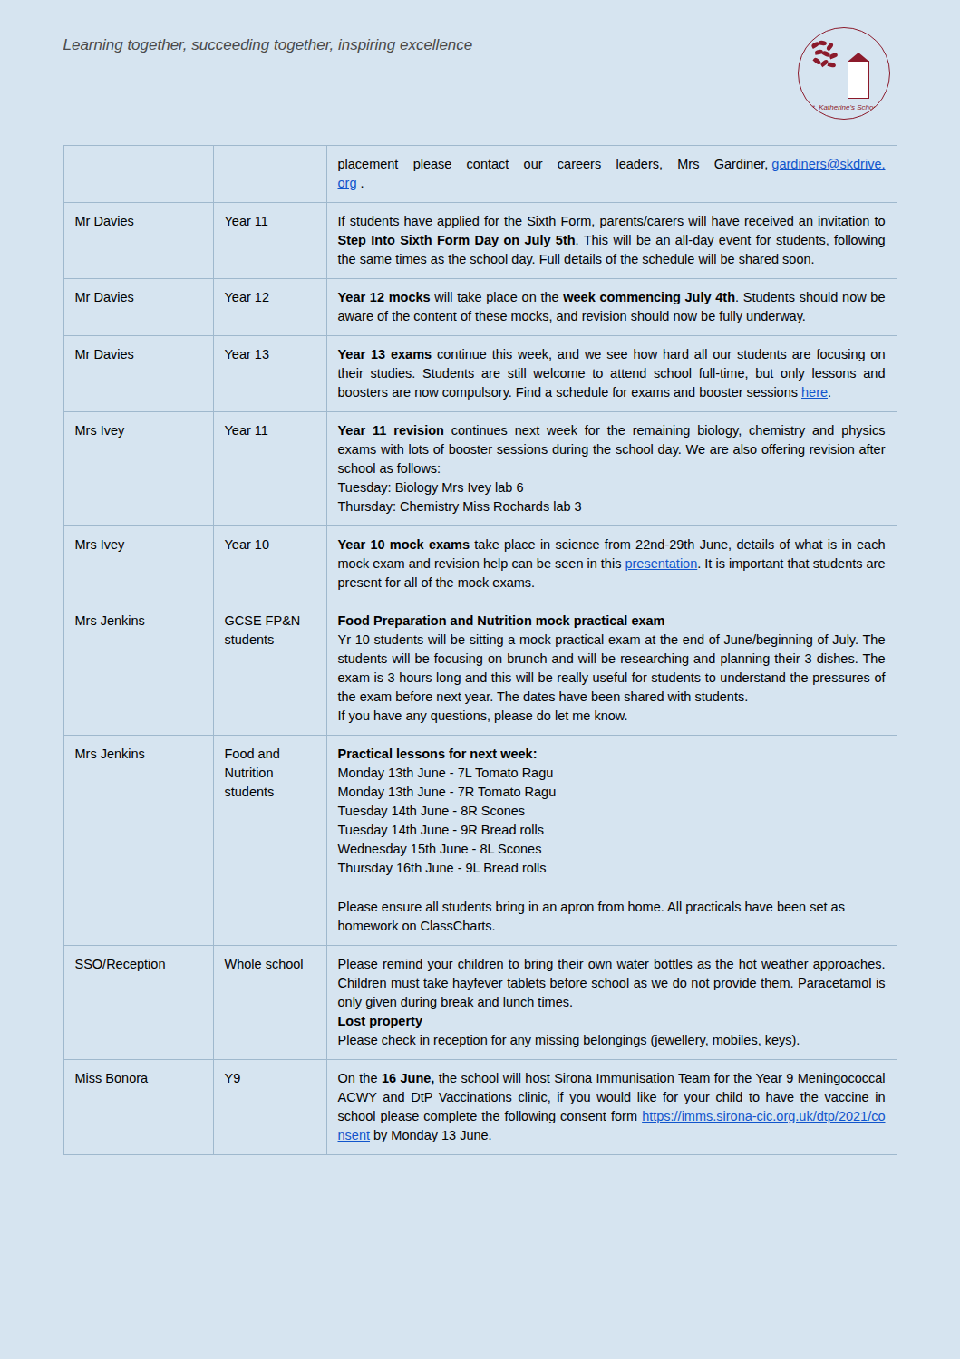Learning together, succeeding together, inspiring excellence
St. Katherine's School
| | | placement please contact our careers leaders, Mrs Gardiner, gardiners@skdrive.org . |
| Mr Davies | Year 11 | If students have applied for the Sixth Form, parents/carers will have received an invitation to Step Into Sixth Form Day on July 5th . This will be an all-day event for students, following the same times as the school day. Full details of the schedule will be shared soon. |
| Mr Davies | Year 12 | Year 12 mocks will take place on the week commencing July 4th . Students should now be aware of the content of these mocks, and revision should now be fully underway. |
| Mr Davies | Year 13 | Year 13 exams continue this week, and we see how hard all our students are focusing on their studies. Students are still welcome to attend school full-time, but only lessons and boosters are now compulsory. Find a schedule for exams and booster sessions here . |
| Mrs Ivey | Year 11 | Year 11 revision continues next week for the remaining biology, chemistry and physics exams with lots of booster sessions during the school day. We are also offering revision after school as follows: Tuesday: Biology Mrs Ivey lab 6 Thursday: Chemistry Miss Rochards lab 3 |
| Mrs Ivey | Year 10 | Year 10 mock exams take place in science from 22nd-29th June, details of what is in each mock exam and revision help can be seen in this presentation . It is important that students are present for all of the mock exams. |
| Mrs Jenkins | GCSE FP&N students | Food Preparation and Nutrition mock practical exam Yr 10 students will be sitting a mock practical exam at the end of June/beginning of July. The students will be focusing on brunch and will be researching and planning their 3 dishes. The exam is 3 hours long and this will be really useful for students to understand the pressures of the exam before next year. The dates have been shared with students. If you have any questions, please do let me know. |
| Mrs Jenkins | Food and Nutrition students | Practical lessons for next week: Monday 13th June - 7L Tomato Ragu Monday 13th June - 7R Tomato Ragu Tuesday 14th June - 8R Scones Tuesday 14th June - 9R Bread rolls Wednesday 15th June - 8L Scones Thursday 16th June - 9L Bread rolls Please ensure all students bring in an apron from home. All practicals have been set as homework on ClassCharts. |
| SSO/Reception | Whole school | Please remind your children to bring their own water bottles as the hot weather approaches. Children must take hayfever tablets before school as we do not provide them. Paracetamol is only given during break and lunch times. Lost property Please check in reception for any missing belongings (jewellery, mobiles, keys). |
| Miss Bonora | Y9 | On the 16 June, the school will host Sirona Immunisation Team for the Year 9 Meningococcal ACWY and DtP Vaccinations clinic, if you would like for your child to have the vaccine in school please complete the following consent form https://imms.sirona-cic.org.uk/dtp/2021/consent by Monday 13 June. |